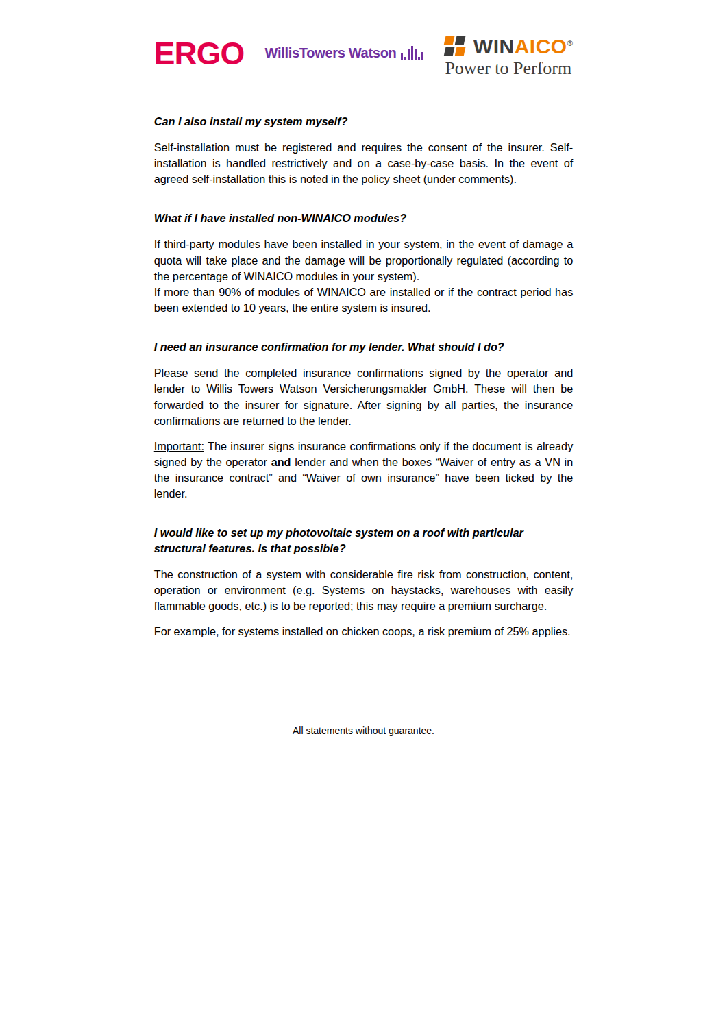ERGO
WillisTowers Watson
WIN AICO®
Power to Perform
Can I also install my system myself?
Self-installation must be registered and requires the consent of the insurer. Self-installation is handled restrictively and on a case-by-case basis. In the event of agreed self-installation this is noted in the policy sheet (under comments).
What if I have installed non-WINAICO modules?
If third-party modules have been installed in your system, in the event of damage a quota will take place and the damage will be proportionally regulated (according to the percentage of WINAICO modules in your system).
If more than 90% of modules of WINAICO are installed or if the contract period has been extended to 10 years, the entire system is insured.
I need an insurance confirmation for my lender. What should I do?
Please send the completed insurance confirmations signed by the operator and lender to Willis Towers Watson Versicherungsmakler GmbH. These will then be forwarded to the insurer for signature. After signing by all parties, the insurance confirmations are returned to the lender.
Important: The insurer signs insurance confirmations only if the document is already signed by the operator and lender and when the boxes “Waiver of entry as a VN in the insurance contract” and “Waiver of own insurance” have been ticked by the lender.
I would like to set up my photovoltaic system on a roof with particular structural features. Is that possible?
The construction of a system with considerable fire risk from construction, content, operation or environment (e.g. Systems on haystacks, warehouses with easily flammable goods, etc.) is to be reported; this may require a premium surcharge.
For example, for systems installed on chicken coops, a risk premium of 25% applies.
All statements without guarantee.